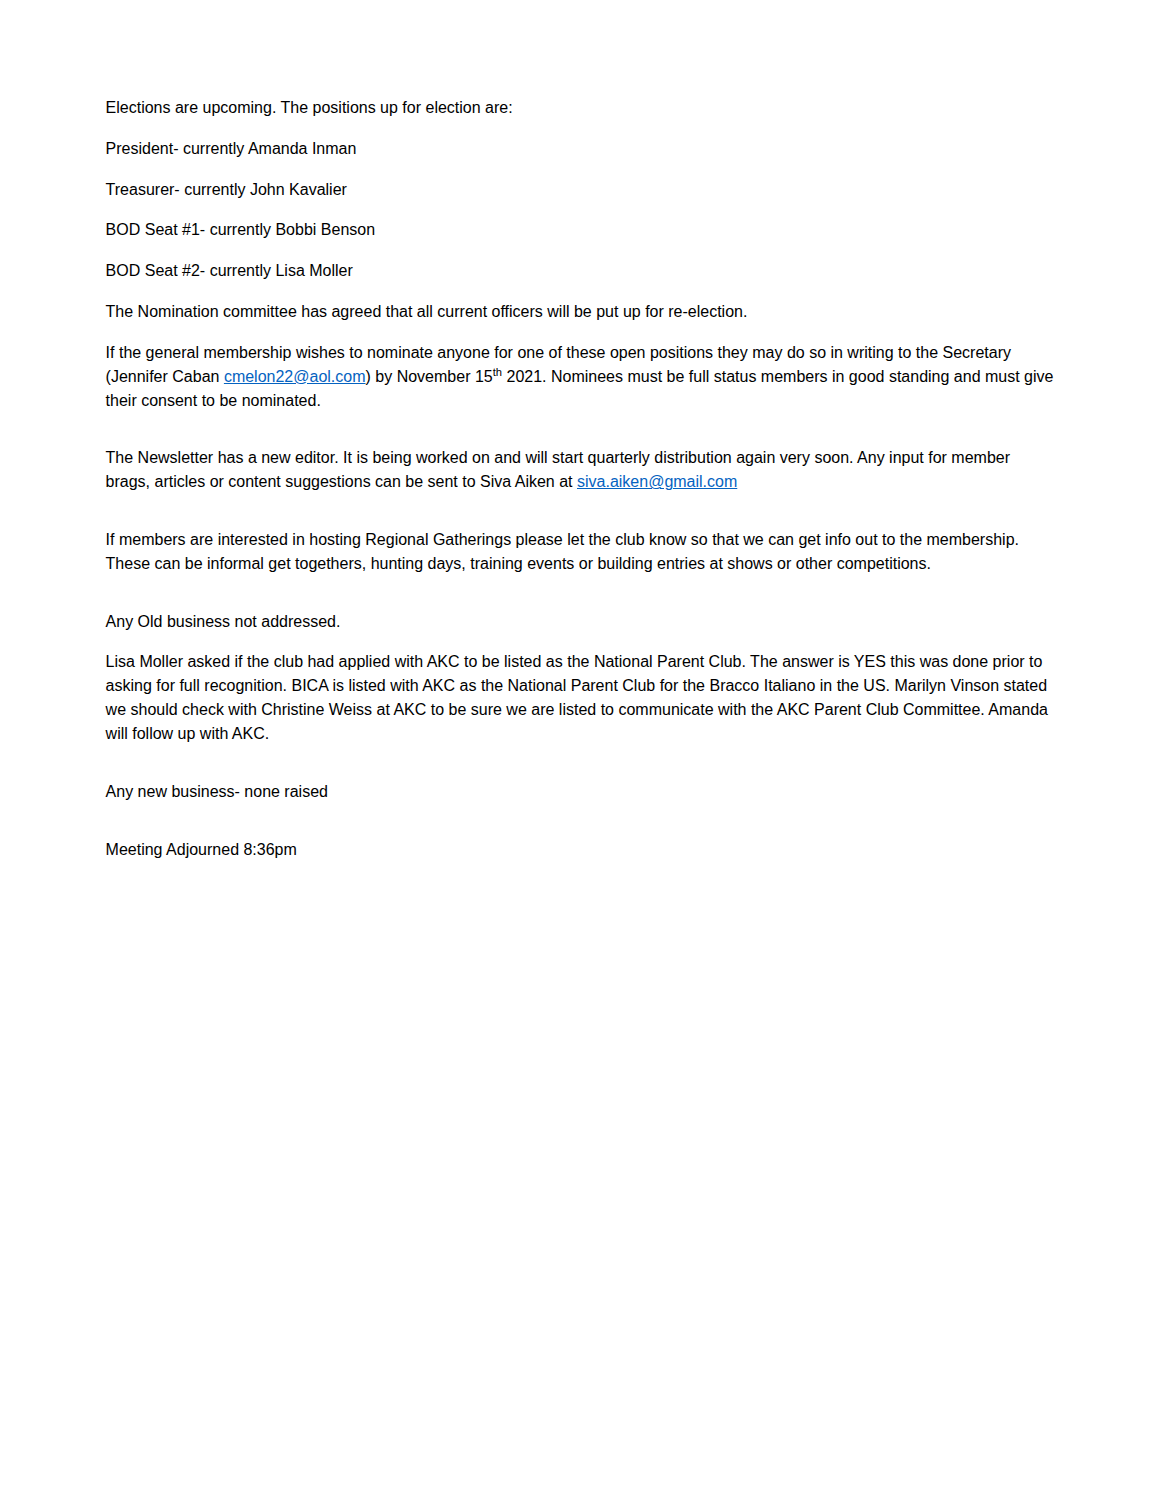Elections are upcoming. The positions up for election are:
President- currently Amanda Inman
Treasurer- currently John Kavalier
BOD Seat #1- currently Bobbi Benson
BOD Seat #2- currently Lisa Moller
The Nomination committee has agreed that all current officers will be put up for re-election.
If the general membership wishes to nominate anyone for one of these open positions they may do so in writing to the Secretary (Jennifer Caban cmelon22@aol.com) by November 15th 2021. Nominees must be full status members in good standing and must give their consent to be nominated.
The Newsletter has a new editor. It is being worked on and will start quarterly distribution again very soon. Any input for member brags, articles or content suggestions can be sent to Siva Aiken at siva.aiken@gmail.com
If members are interested in hosting Regional Gatherings please let the club know so that we can get info out to the membership. These can be informal get togethers, hunting days, training events or building entries at shows or other competitions.
Any Old business not addressed.
Lisa Moller asked if the club had applied with AKC to be listed as the National Parent Club. The answer is YES this was done prior to asking for full recognition. BICA is listed with AKC as the National Parent Club for the Bracco Italiano in the US. Marilyn Vinson stated we should check with Christine Weiss at AKC to be sure we are listed to communicate with the AKC Parent Club Committee. Amanda will follow up with AKC.
Any new business- none raised
Meeting Adjourned 8:36pm